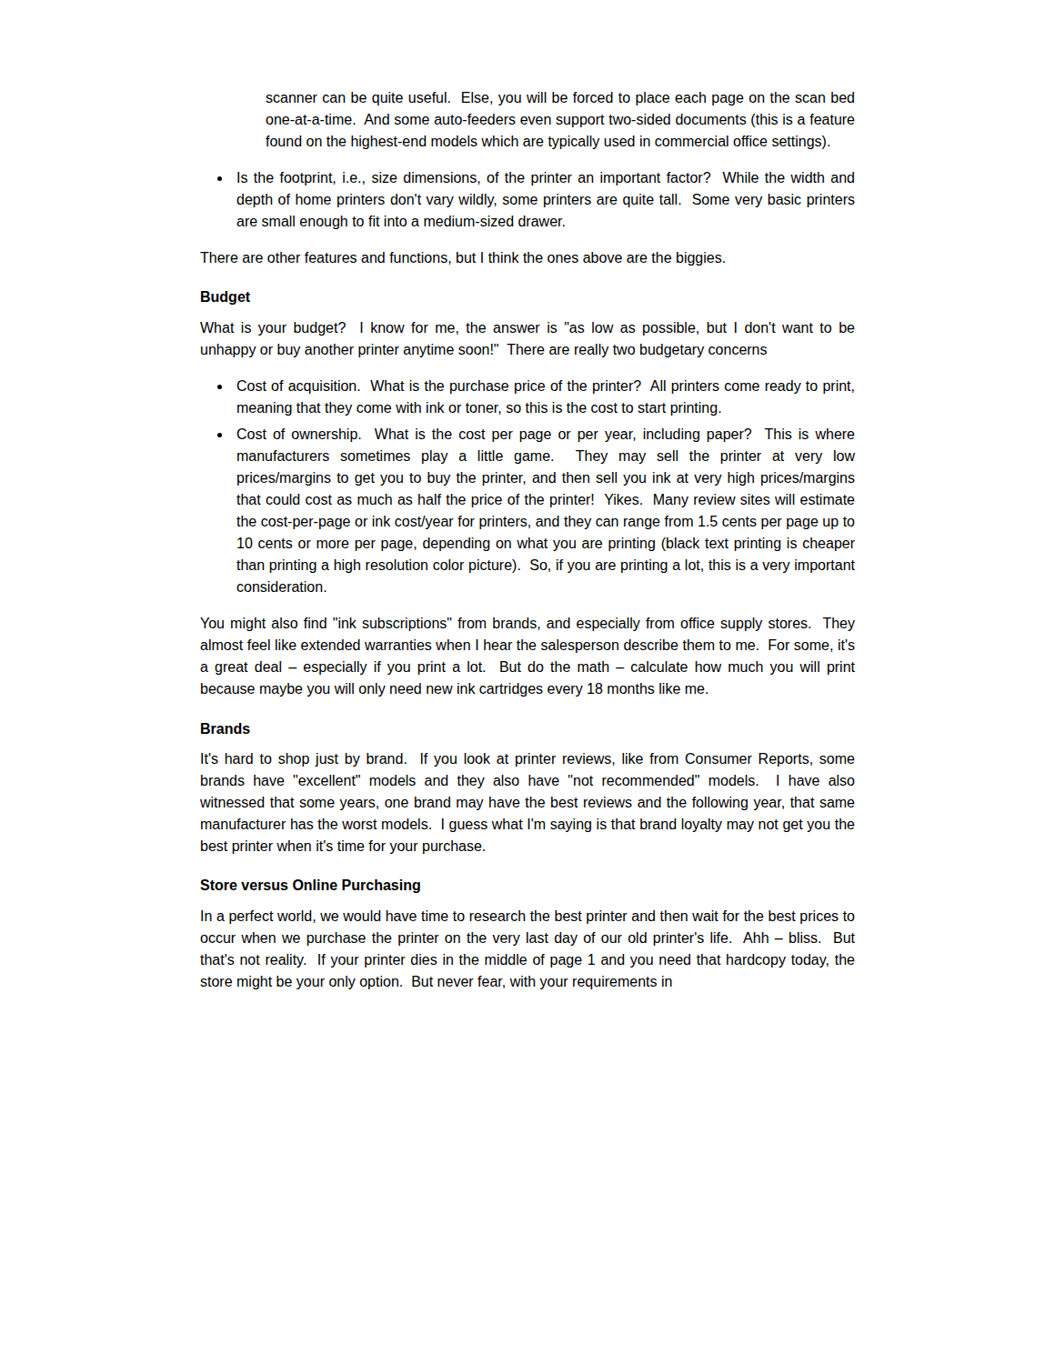scanner can be quite useful. Else, you will be forced to place each page on the scan bed one-at-a-time. And some auto-feeders even support two-sided documents (this is a feature found on the highest-end models which are typically used in commercial office settings).
Is the footprint, i.e., size dimensions, of the printer an important factor? While the width and depth of home printers don't vary wildly, some printers are quite tall. Some very basic printers are small enough to fit into a medium-sized drawer.
There are other features and functions, but I think the ones above are the biggies.
Budget
What is your budget? I know for me, the answer is "as low as possible, but I don't want to be unhappy or buy another printer anytime soon!" There are really two budgetary concerns
Cost of acquisition. What is the purchase price of the printer? All printers come ready to print, meaning that they come with ink or toner, so this is the cost to start printing.
Cost of ownership. What is the cost per page or per year, including paper? This is where manufacturers sometimes play a little game. They may sell the printer at very low prices/margins to get you to buy the printer, and then sell you ink at very high prices/margins that could cost as much as half the price of the printer! Yikes. Many review sites will estimate the cost-per-page or ink cost/year for printers, and they can range from 1.5 cents per page up to 10 cents or more per page, depending on what you are printing (black text printing is cheaper than printing a high resolution color picture). So, if you are printing a lot, this is a very important consideration.
You might also find "ink subscriptions" from brands, and especially from office supply stores. They almost feel like extended warranties when I hear the salesperson describe them to me. For some, it's a great deal – especially if you print a lot. But do the math – calculate how much you will print because maybe you will only need new ink cartridges every 18 months like me.
Brands
It's hard to shop just by brand. If you look at printer reviews, like from Consumer Reports, some brands have "excellent" models and they also have "not recommended" models. I have also witnessed that some years, one brand may have the best reviews and the following year, that same manufacturer has the worst models. I guess what I'm saying is that brand loyalty may not get you the best printer when it's time for your purchase.
Store versus Online Purchasing
In a perfect world, we would have time to research the best printer and then wait for the best prices to occur when we purchase the printer on the very last day of our old printer's life. Ahh – bliss. But that's not reality. If your printer dies in the middle of page 1 and you need that hardcopy today, the store might be your only option. But never fear, with your requirements in